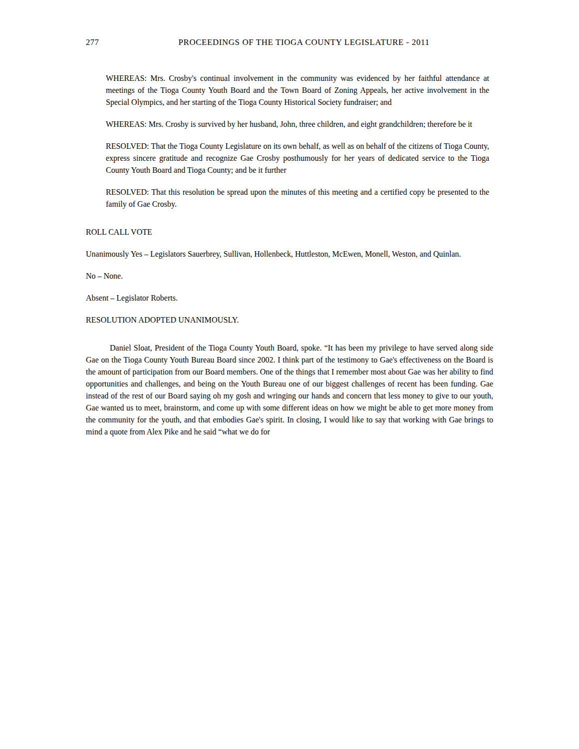277 PROCEEDINGS OF THE TIOGA COUNTY LEGISLATURE - 2011
WHEREAS: Mrs. Crosby's continual involvement in the community was evidenced by her faithful attendance at meetings of the Tioga County Youth Board and the Town Board of Zoning Appeals, her active involvement in the Special Olympics, and her starting of the Tioga County Historical Society fundraiser; and
WHEREAS: Mrs. Crosby is survived by her husband, John, three children, and eight grandchildren; therefore be it
RESOLVED: That the Tioga County Legislature on its own behalf, as well as on behalf of the citizens of Tioga County, express sincere gratitude and recognize Gae Crosby posthumously for her years of dedicated service to the Tioga County Youth Board and Tioga County; and be it further
RESOLVED: That this resolution be spread upon the minutes of this meeting and a certified copy be presented to the family of Gae Crosby.
ROLL CALL VOTE
Unanimously Yes – Legislators Sauerbrey, Sullivan, Hollenbeck, Huttleston, McEwen, Monell, Weston, and Quinlan.
No – None.
Absent – Legislator Roberts.
RESOLUTION ADOPTED UNANIMOUSLY.
Daniel Sloat, President of the Tioga County Youth Board, spoke. “It has been my privilege to have served along side Gae on the Tioga County Youth Bureau Board since 2002. I think part of the testimony to Gae's effectiveness on the Board is the amount of participation from our Board members. One of the things that I remember most about Gae was her ability to find opportunities and challenges, and being on the Youth Bureau one of our biggest challenges of recent has been funding. Gae instead of the rest of our Board saying oh my gosh and wringing our hands and concern that less money to give to our youth, Gae wanted us to meet, brainstorm, and come up with some different ideas on how we might be able to get more money from the community for the youth, and that embodies Gae's spirit. In closing, I would like to say that working with Gae brings to mind a quote from Alex Pike and he said “what we do for